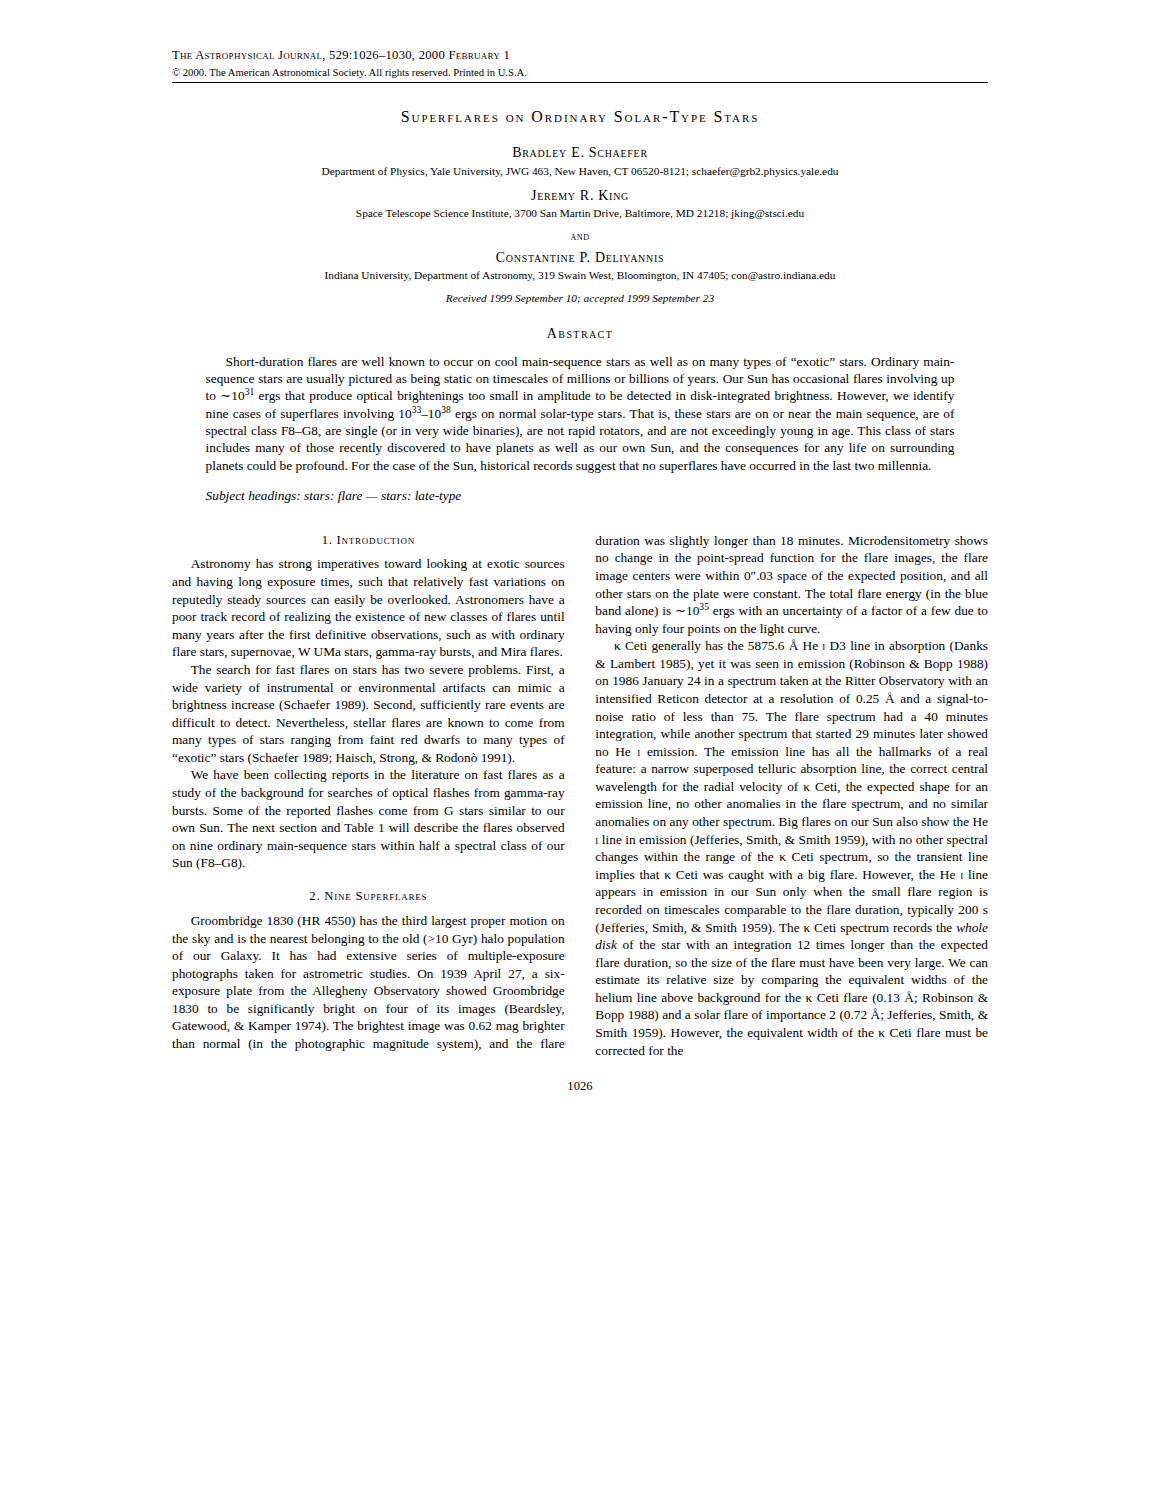The Astrophysical Journal, 529:1026–1030, 2000 February 1
© 2000. The American Astronomical Society. All rights reserved. Printed in U.S.A.
Superflares on Ordinary Solar-Type Stars
Bradley E. Schaefer
Department of Physics, Yale University, JWG 463, New Haven, CT 06520-8121; schaefer@grb2.physics.yale.edu
Jeremy R. King
Space Telescope Science Institute, 3700 San Martin Drive, Baltimore, MD 21218; jking@stsci.edu
and
Constantine P. Deliyannis
Indiana University, Department of Astronomy, 319 Swain West, Bloomington, IN 47405; con@astro.indiana.edu
Received 1999 September 10; accepted 1999 September 23
Abstract
Short-duration flares are well known to occur on cool main-sequence stars as well as on many types of “exotic” stars. Ordinary main-sequence stars are usually pictured as being static on timescales of millions or billions of years. Our Sun has occasional flares involving up to ∼1031 ergs that produce optical brightenings too small in amplitude to be detected in disk-integrated brightness. However, we identify nine cases of superflares involving 1033–1038 ergs on normal solar-type stars. That is, these stars are on or near the main sequence, are of spectral class F8–G8, are single (or in very wide binaries), are not rapid rotators, and are not exceedingly young in age. This class of stars includes many of those recently discovered to have planets as well as our own Sun, and the consequences for any life on surrounding planets could be profound. For the case of the Sun, historical records suggest that no superflares have occurred in the last two millennia.
Subject headings: stars: flare — stars: late-type
1. Introduction
Astronomy has strong imperatives toward looking at exotic sources and having long exposure times, such that relatively fast variations on reputedly steady sources can easily be overlooked. Astronomers have a poor track record of realizing the existence of new classes of flares until many years after the first definitive observations, such as with ordinary flare stars, supernovae, W UMa stars, gamma-ray bursts, and Mira flares.
The search for fast flares on stars has two severe problems. First, a wide variety of instrumental or environmental artifacts can mimic a brightness increase (Schaefer 1989). Second, sufficiently rare events are difficult to detect. Nevertheless, stellar flares are known to come from many types of stars ranging from faint red dwarfs to many types of “exotic” stars (Schaefer 1989; Haisch, Strong, & Rodonò 1991).
We have been collecting reports in the literature on fast flares as a study of the background for searches of optical flashes from gamma-ray bursts. Some of the reported flashes come from G stars similar to our own Sun. The next section and Table 1 will describe the flares observed on nine ordinary main-sequence stars within half a spectral class of our Sun (F8–G8).
2. Nine Superflares
Groombridge 1830 (HR 4550) has the third largest proper motion on the sky and is the nearest belonging to the old (>10 Gyr) halo population of our Galaxy. It has had extensive series of multiple-exposure photographs taken for astrometric studies. On 1939 April 27, a six-exposure plate from the Allegheny Observatory showed Groombridge 1830 to be significantly bright on four of its images (Beardsley, Gatewood, & Kamper 1974). The brightest image was 0.62 mag brighter than normal (in the photographic magnitude system), and the flare duration was slightly longer than 18 minutes. Microdensitometry shows no change in the point-spread function for the flare images, the flare image centers were within 0″.03 space of the expected position, and all other stars on the plate were constant. The total flare energy (in the blue band alone) is ∼1035 ergs with an uncertainty of a factor of a few due to having only four points on the light curve.
κ Ceti generally has the 5875.6 Å He i D3 line in absorption (Danks & Lambert 1985), yet it was seen in emission (Robinson & Bopp 1988) on 1986 January 24 in a spectrum taken at the Ritter Observatory with an intensified Reticon detector at a resolution of 0.25 Å and a signal-to-noise ratio of less than 75. The flare spectrum had a 40 minutes integration, while another spectrum that started 29 minutes later showed no He i emission. The emission line has all the hallmarks of a real feature: a narrow superposed telluric absorption line, the correct central wavelength for the radial velocity of κ Ceti, the expected shape for an emission line, no other anomalies in the flare spectrum, and no similar anomalies on any other spectrum. Big flares on our Sun also show the He i line in emission (Jefferies, Smith, & Smith 1959), with no other spectral changes within the range of the κ Ceti spectrum, so the transient line implies that κ Ceti was caught with a big flare. However, the He i line appears in emission in our Sun only when the small flare region is recorded on timescales comparable to the flare duration, typically 200 s (Jefferies, Smith, & Smith 1959). The κ Ceti spectrum records the whole disk of the star with an integration 12 times longer than the expected flare duration, so the size of the flare must have been very large. We can estimate its relative size by comparing the equivalent widths of the helium line above background for the κ Ceti flare (0.13 Å; Robinson & Bopp 1988) and a solar flare of importance 2 (0.72 Å; Jefferies, Smith, & Smith 1959). However, the equivalent width of the κ Ceti flare must be corrected for the
1026